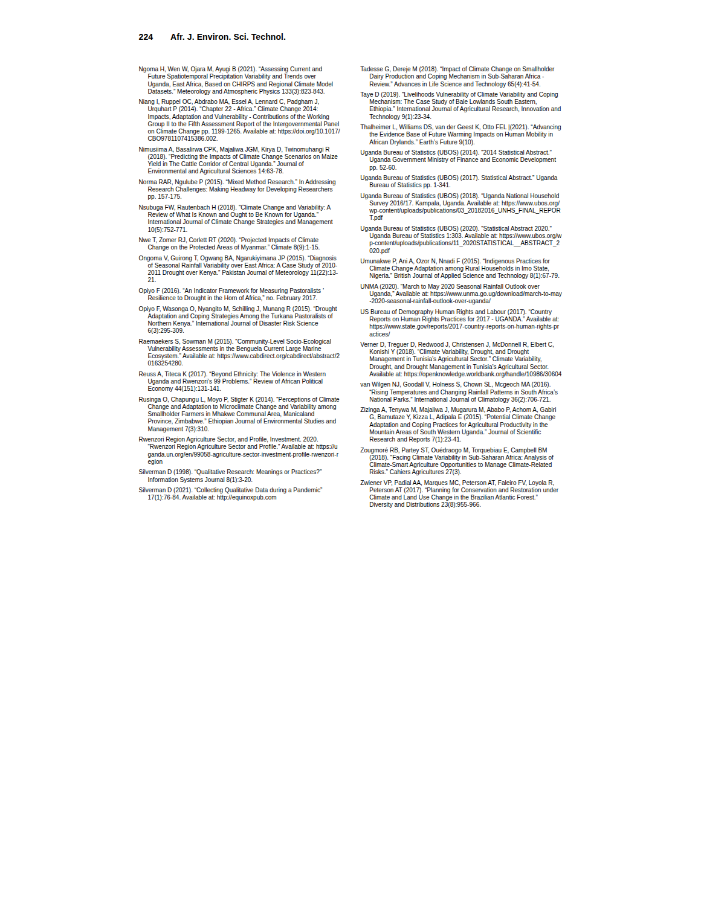224 Afr. J. Environ. Sci. Technol.
Ngoma H, Wen W, Ojara M, Ayugi B (2021). “Assessing Current and Future Spatiotemporal Precipitation Variability and Trends over Uganda, East Africa, Based on CHIRPS and Regional Climate Model Datasets.” Meteorology and Atmospheric Physics 133(3):823-843.
Niang I, Ruppel OC, Abdrabo MA, Essel A, Lennard C, Padgham J, Urquhart P (2014). “Chapter 22 - Africa.” Climate Change 2014: Impacts, Adaptation and Vulnerability - Contributions of the Working Group II to the Fifth Assessment Report of the Intergovernmental Panel on Climate Change pp. 1199-1265. Available at: https://doi.org/10.1017/CBO9781107415386.002.
Nimusiima A, Basalirwa CPK, Majaliwa JGM, Kirya D, Twinomuhangi R (2018). “Predicting the Impacts of Climate Change Scenarios on Maize Yield in The Cattle Corridor of Central Uganda.” Journal of Environmental and Agricultural Sciences 14:63-78.
Norma RAR, Ngulube P (2015). “Mixed Method Research.” In Addressing Research Challenges: Making Headway for Developing Researchers pp. 157-175.
Nsubuga FW, Rautenbach H (2018). “Climate Change and Variability: A Review of What Is Known and Ought to Be Known for Uganda.” International Journal of Climate Change Strategies and Management 10(5):752-771.
Nwe T, Zomer RJ, Corlett RT (2020). “Projected Impacts of Climate Change on the Protected Areas of Myanmar.” Climate 8(9):1-15.
Ongoma V, Guirong T, Ogwang BA, Ngarukiyimana JP (2015). “Diagnosis of Seasonal Rainfall Variability over East Africa: A Case Study of 2010-2011 Drought over Kenya.” Pakistan Journal of Meteorology 11(22):13-21.
Opiyo F (2016). “An Indicator Framework for Measuring Pastoralists ’ Resilience to Drought in the Horn of Africa,” no. February 2017.
Opiyo F, Wasonga O, Nyangito M, Schilling J, Munang R (2015). “Drought Adaptation and Coping Strategies Among the Turkana Pastoralists of Northern Kenya.” International Journal of Disaster Risk Science 6(3):295-309.
Raemaekers S, Sowman M (2015). “Community-Level Socio-Ecological Vulnerability Assessments in the Benguela Current Large Marine Ecosystem.” Available at: https://www.cabdirect.org/cabdirect/abstract/20163254280.
Reuss A, Titeca K (2017). “Beyond Ethnicity: The Violence in Western Uganda and Rwenzori’s 99 Problems.” Review of African Political Economy 44(151):131-141.
Rusinga O, Chapungu L, Moyo P, Stigter K (2014). “Perceptions of Climate Change and Adaptation to Microclimate Change and Variability among Smallholder Farmers in Mhakwe Communal Area, Manicaland Province, Zimbabwe.” Ethiopian Journal of Environmental Studies and Management 7(3):310.
Rwenzori Region Agriculture Sector, and Profile, Investment. 2020. “Rwenzori Region Agriculture Sector and Profile.” Available at: https://uganda.un.org/en/99058-agriculture-sector-investment-profile-rwenzori-region
Silverman D (1998). “Qualitative Research: Meanings or Practices?” Information Systems Journal 8(1):3-20.
Silverman D (2021). “Collecting Qualitative Data during a Pandemic” 17(1):76-84. Available at: http://equinoxpub.com
Tadesse G, Dereje M (2018). “Impact of Climate Change on Smallholder Dairy Production and Coping Mechanism in Sub-Saharan Africa - Review.” Advances in Life Science and Technology 65(4):41-54.
Taye D (2019). “Livelihoods Vulnerability of Climate Variability and Coping Mechanism: The Case Study of Bale Lowlands South Eastern, Ethiopia.” International Journal of Agricultural Research, Innovation and Technology 9(1):23-34.
Thalheimer L, Williams DS, van der Geest K, Otto FEL |(2021). “Advancing the Evidence Base of Future Warming Impacts on Human Mobility in African Drylands.” Earth’s Future 9(10).
Uganda Bureau of Statistics (UBOS) (2014). “2014 Statistical Abstract.” Uganda Government Ministry of Finance and Economic Development pp. 52-60.
Uganda Bureau of Statistics (UBOS) (2017). Statistical Abstract.” Uganda Bureau of Statistics pp. 1-341.
Uganda Bureau of Statistics (UBOS) (2018). “Uganda National Household Survey 2016/17. Kampala, Uganda. Available at: https://www.ubos.org/wp-content/uploads/publications/03_20182016_UNHS_FINAL_REPORT.pdf
Uganda Bureau of Statistics (UBOS) (2020). “Statistical Abstract 2020.” Uganda Bureau of Statistics 1:303. Available at: https://www.ubos.org/wp-content/uploads/publications/11_2020STATISTICAL__ABSTRACT_2020.pdf
Umunakwe P, Ani A, Ozor N, Nnadi F (2015). “Indigenous Practices for Climate Change Adaptation among Rural Households in Imo State, Nigeria.” British Journal of Applied Science and Technology 8(1):67-79.
UNMA (2020). “March to May 2020 Seasonal Rainfall Outlook over Uganda,” Available at: https://www.unma.go.ug/download/march-to-may-2020-seasonal-rainfall-outlook-over-uganda/
US Bureau of Demography Human Rights and Labour (2017). “Country Reports on Human Rights Practices for 2017 - UGANDA.” Available at: https://www.state.gov/reports/2017-country-reports-on-human-rights-practices/
Verner D, Treguer D, Redwood J, Christensen J, McDonnell R, Elbert C, Konishi Y (2018). “Climate Variability, Drought, and Drought Management in Tunisia’s Agricultural Sector.” Climate Variability, Drought, and Drought Management in Tunisia’s Agricultural Sector. Available at: https://openknowledge.worldbank.org/handle/10986/30604
van Wilgen NJ, Goodall V, Holness S, Chown SL, Mcgeoch MA (2016). “Rising Temperatures and Changing Rainfall Patterns in South Africa’s National Parks.” International Journal of Climatology 36(2):706-721.
Zizinga A, Tenywa M, Majaliwa J, Mugarura M, Ababo P, Achom A, Gabiri G, Bamutaze Y, Kizza L, Adipala E (2015). “Potential Climate Change Adaptation and Coping Practices for Agricultural Productivity in the Mountain Areas of South Western Uganda.” Journal of Scientific Research and Reports 7(1):23-41.
Zougmoré RB, Partey ST, Ouédraogo M, Torquebiau E, Campbell BM (2018). “Facing Climate Variability in Sub-Saharan Africa: Analysis of Climate-Smart Agriculture Opportunities to Manage Climate-Related Risks.” Cahiers Agricultures 27(3).
Zwiener VP, Padial AA, Marques MC, Peterson AT, Faleiro FV, Loyola R, Peterson AT (2017). “Planning for Conservation and Restoration under Climate and Land Use Change in the Brazilian Atlantic Forest.” Diversity and Distributions 23(8):955-966.